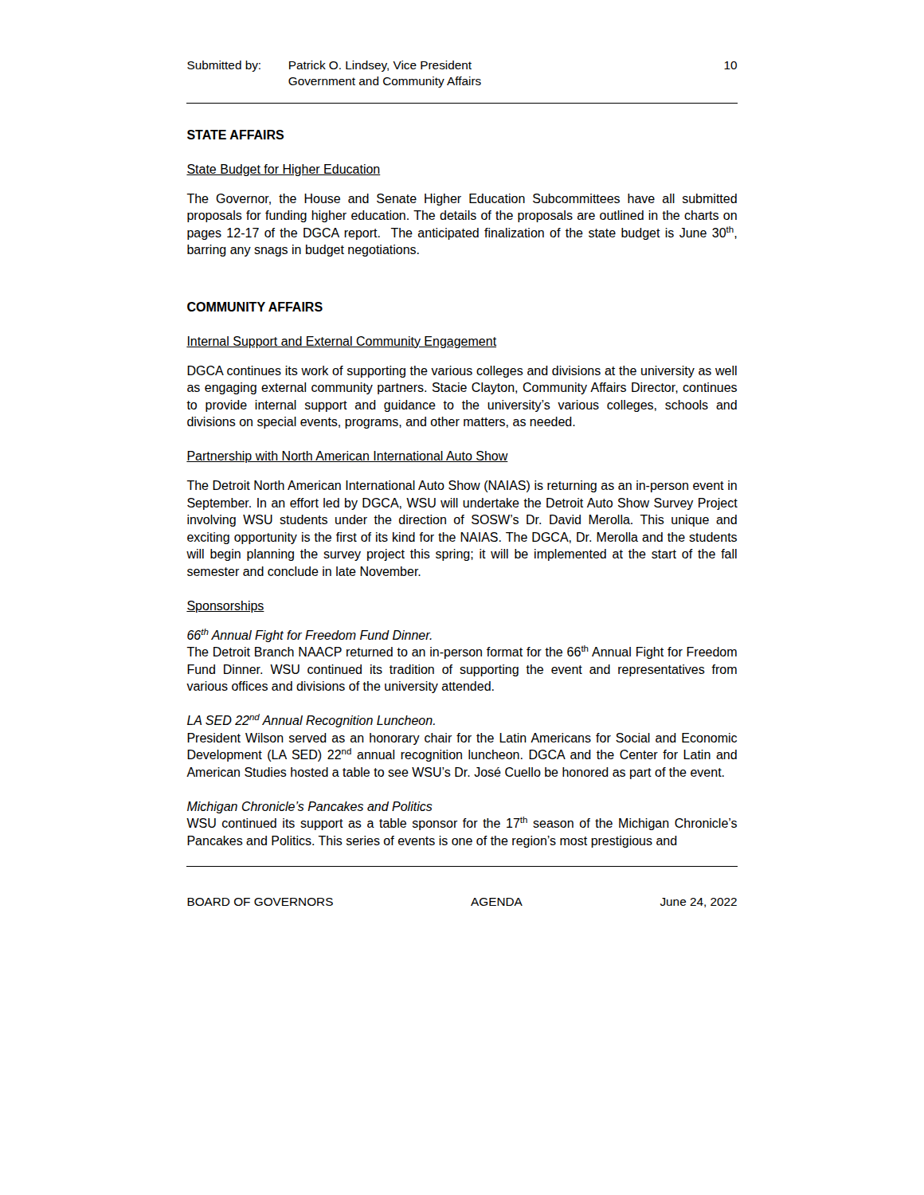Submitted by:
Patrick O. Lindsey, Vice President
Government and Community Affairs
10
STATE AFFAIRS
State Budget for Higher Education
The Governor, the House and Senate Higher Education Subcommittees have all submitted proposals for funding higher education. The details of the proposals are outlined in the charts on pages 12-17 of the DGCA report. The anticipated finalization of the state budget is June 30th, barring any snags in budget negotiations.
COMMUNITY AFFAIRS
Internal Support and External Community Engagement
DGCA continues its work of supporting the various colleges and divisions at the university as well as engaging external community partners. Stacie Clayton, Community Affairs Director, continues to provide internal support and guidance to the university’s various colleges, schools and divisions on special events, programs, and other matters, as needed.
Partnership with North American International Auto Show
The Detroit North American International Auto Show (NAIAS) is returning as an in-person event in September. In an effort led by DGCA, WSU will undertake the Detroit Auto Show Survey Project involving WSU students under the direction of SOSW’s Dr. David Merolla. This unique and exciting opportunity is the first of its kind for the NAIAS. The DGCA, Dr. Merolla and the students will begin planning the survey project this spring; it will be implemented at the start of the fall semester and conclude in late November.
Sponsorships
66th Annual Fight for Freedom Fund Dinner.
The Detroit Branch NAACP returned to an in-person format for the 66th Annual Fight for Freedom Fund Dinner. WSU continued its tradition of supporting the event and representatives from various offices and divisions of the university attended.
LA SED 22nd Annual Recognition Luncheon.
President Wilson served as an honorary chair for the Latin Americans for Social and Economic Development (LA SED) 22nd annual recognition luncheon. DGCA and the Center for Latin and American Studies hosted a table to see WSU’s Dr. José Cuello be honored as part of the event.
Michigan Chronicle’s Pancakes and Politics
WSU continued its support as a table sponsor for the 17th season of the Michigan Chronicle’s Pancakes and Politics. This series of events is one of the region’s most prestigious and
BOARD OF GOVERNORS
AGENDA
June 24, 2022